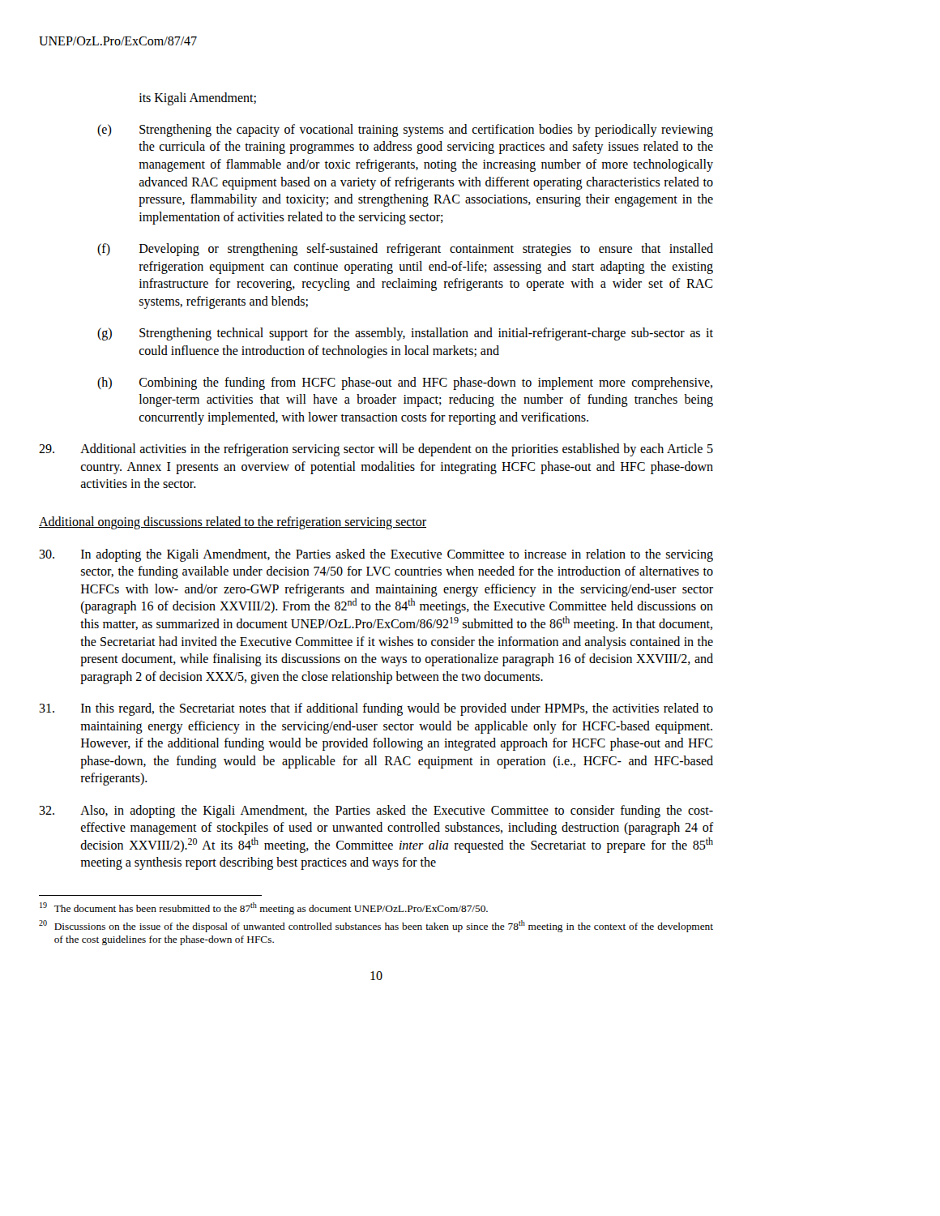UNEP/OzL.Pro/ExCom/87/47
its Kigali Amendment;
(e)
Strengthening the capacity of vocational training systems and certification bodies by periodically reviewing the curricula of the training programmes to address good servicing practices and safety issues related to the management of flammable and/or toxic refrigerants, noting the increasing number of more technologically advanced RAC equipment based on a variety of refrigerants with different operating characteristics related to pressure, flammability and toxicity; and strengthening RAC associations, ensuring their engagement in the implementation of activities related to the servicing sector;
(f)
Developing or strengthening self-sustained refrigerant containment strategies to ensure that installed refrigeration equipment can continue operating until end-of-life; assessing and start adapting the existing infrastructure for recovering, recycling and reclaiming refrigerants to operate with a wider set of RAC systems, refrigerants and blends;
(g)
Strengthening technical support for the assembly, installation and initial-refrigerant-charge sub-sector as it could influence the introduction of technologies in local markets; and
(h)
Combining the funding from HCFC phase-out and HFC phase-down to implement more comprehensive, longer-term activities that will have a broader impact; reducing the number of funding tranches being concurrently implemented, with lower transaction costs for reporting and verifications.
29.
Additional activities in the refrigeration servicing sector will be dependent on the priorities established by each Article 5 country. Annex I presents an overview of potential modalities for integrating HCFC phase-out and HFC phase-down activities in the sector.
Additional ongoing discussions related to the refrigeration servicing sector
30.
In adopting the Kigali Amendment, the Parties asked the Executive Committee to increase in relation to the servicing sector, the funding available under decision 74/50 for LVC countries when needed for the introduction of alternatives to HCFCs with low- and/or zero-GWP refrigerants and maintaining energy efficiency in the servicing/end-user sector (paragraph 16 of decision XXVIII/2). From the 82nd to the 84th meetings, the Executive Committee held discussions on this matter, as summarized in document UNEP/OzL.Pro/ExCom/86/9219 submitted to the 86th meeting. In that document, the Secretariat had invited the Executive Committee if it wishes to consider the information and analysis contained in the present document, while finalising its discussions on the ways to operationalize paragraph 16 of decision XXVIII/2, and paragraph 2 of decision XXX/5, given the close relationship between the two documents.
31.
In this regard, the Secretariat notes that if additional funding would be provided under HPMPs, the activities related to maintaining energy efficiency in the servicing/end-user sector would be applicable only for HCFC-based equipment. However, if the additional funding would be provided following an integrated approach for HCFC phase-out and HFC phase-down, the funding would be applicable for all RAC equipment in operation (i.e., HCFC- and HFC-based refrigerants).
32.
Also, in adopting the Kigali Amendment, the Parties asked the Executive Committee to consider funding the cost-effective management of stockpiles of used or unwanted controlled substances, including destruction (paragraph 24 of decision XXVIII/2).20 At its 84th meeting, the Committee inter alia requested the Secretariat to prepare for the 85th meeting a synthesis report describing best practices and ways for the
19
The document has been resubmitted to the 87th meeting as document UNEP/OzL.Pro/ExCom/87/50.
20
Discussions on the issue of the disposal of unwanted controlled substances has been taken up since the 78th meeting in the context of the development of the cost guidelines for the phase-down of HFCs.
10